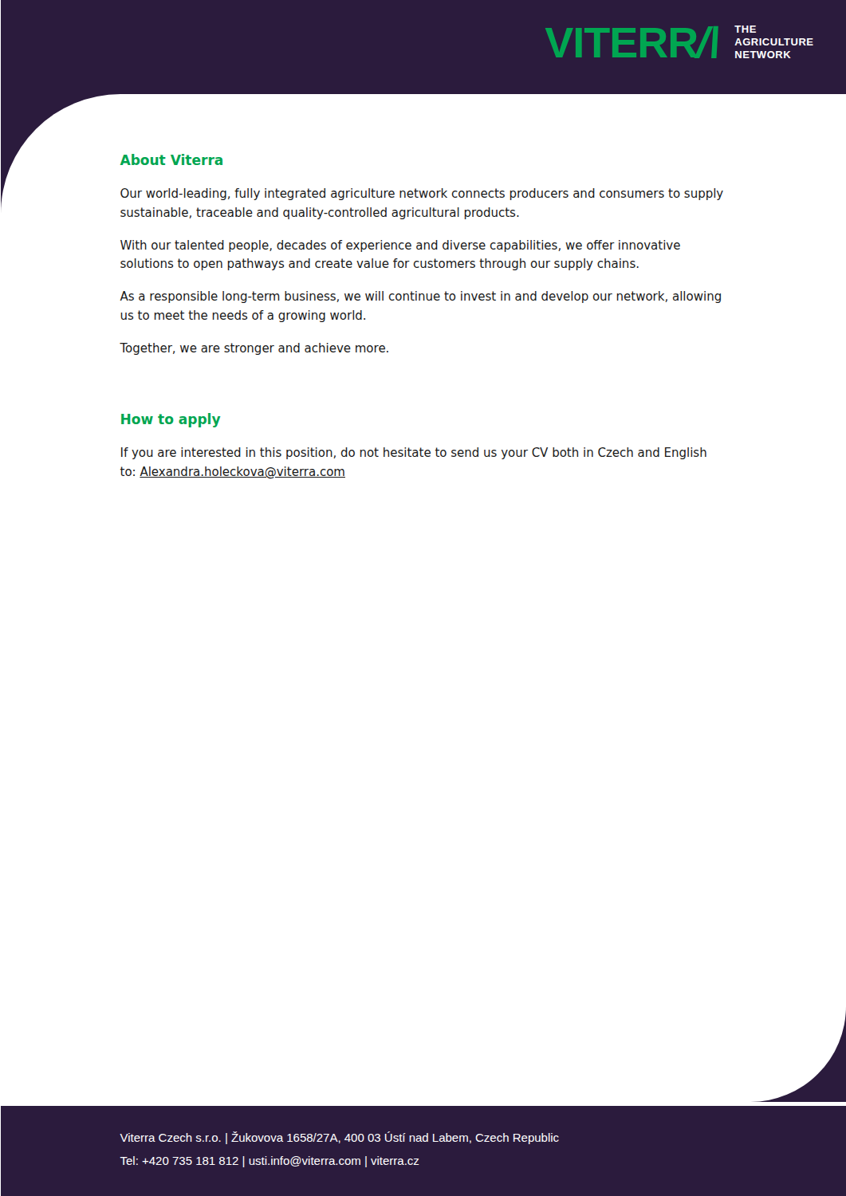VITERR/\
The
Agriculture
Network
About Viterra
Our world-leading, fully integrated agriculture network connects producers and consumers to supply sustainable, traceable and quality-controlled agricultural products.
With our talented people, decades of experience and diverse capabilities, we offer innovative solutions to open pathways and create value for customers through our supply chains.
As a responsible long-term business, we will continue to invest in and develop our network, allowing us to meet the needs of a growing world.
Together, we are stronger and achieve more.
How to apply
If you are interested in this position, do not hesitate to send us your CV both in Czech and English to: Alexandra.holeckova@viterra.com
Viterra Czech s.r.o. | Žukovova 1658/27A, 400 03 Ústí nad Labem, Czech Republic
Tel: +420 735 181 812 | usti.info@viterra.com | viterra.cz